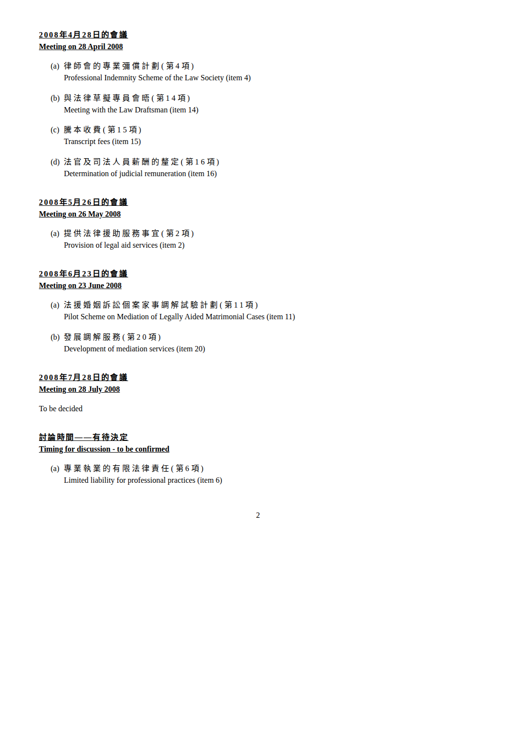2008年4月28日的會議 Meeting on 28 April 2008
(a)
律師會的專業彌償計劃(第4項) Professional Indemnity Scheme of the Law Society (item 4)
(b)
與法律草擬專員會晤(第14項) Meeting with the Law Draftsman (item 14)
(c)
騰本收費(第15項) Transcript fees (item 15)
(d)
法官及司法人員薪酬的釐定(第16項) Determination of judicial remuneration (item 16)
2008年5月26日的會議 Meeting on 26 May 2008
(a)
提供法律援助服務事宜(第2項) Provision of legal aid services (item 2)
2008年6月23日的會議 Meeting on 23 June 2008
(a)
法援婚姻訴訟個案家事調解試驗計劃(第11項) Pilot Scheme on Mediation of Legally Aided Matrimonial Cases (item 11)
(b)
發展調解服務(第20項) Development of mediation services (item 20)
2008年7月28日的會議 Meeting on 28 July 2008
To be decided
討論時間——有待決定 Timing for discussion - to be confirmed
(a)
專業執業的有限法律責任(第6項) Limited liability for professional practices (item 6)
2